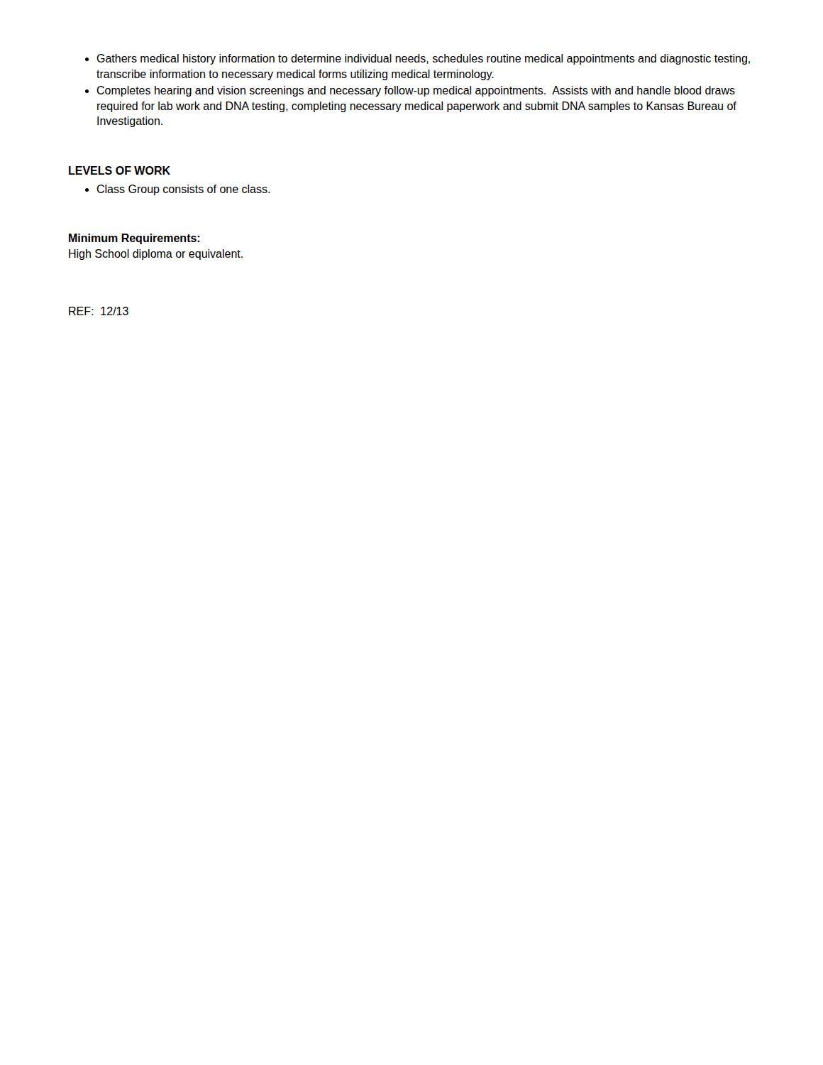Gathers medical history information to determine individual needs, schedules routine medical appointments and diagnostic testing, transcribe information to necessary medical forms utilizing medical terminology.
Completes hearing and vision screenings and necessary follow-up medical appointments. Assists with and handle blood draws required for lab work and DNA testing, completing necessary medical paperwork and submit DNA samples to Kansas Bureau of Investigation.
LEVELS OF WORK
Class Group consists of one class.
Minimum Requirements:
High School diploma or equivalent.
REF: 12/13